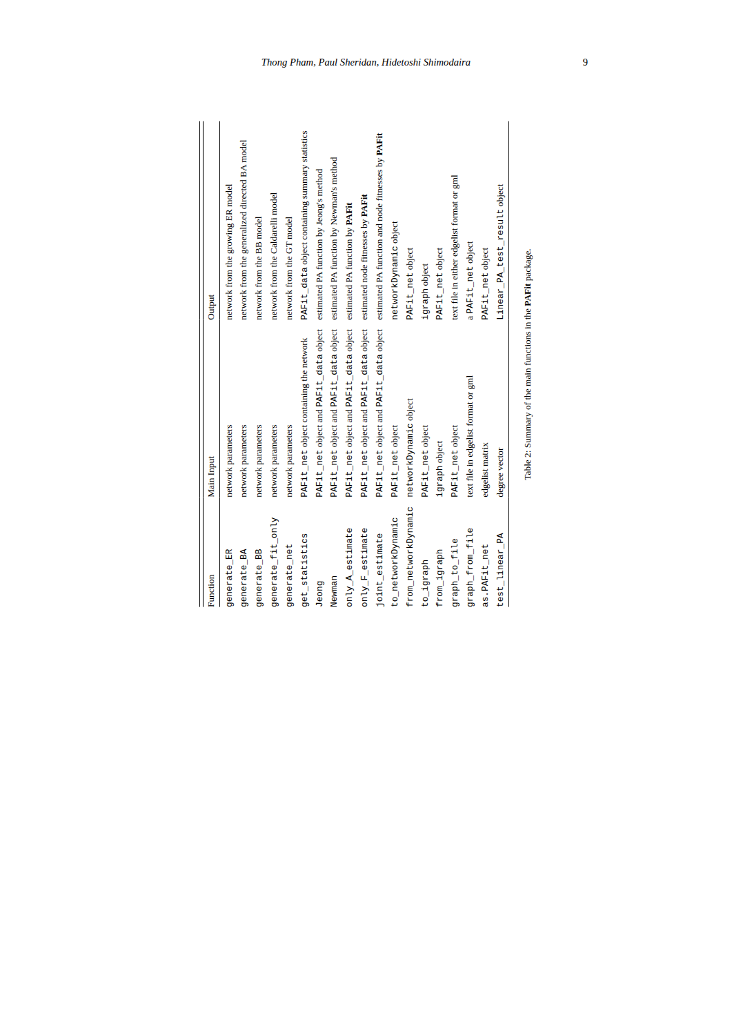Thong Pham, Paul Sheridan, Hidetoshi Shimodaira
9
| Function | Main Input | Output |
| --- | --- | --- |
| generate_ER | network parameters | network from the growing ER model |
| generate_BA | network parameters | network from the generalized directed BA model |
| generate_BB | network parameters | network from the BB model |
| generate_fit_only | network parameters | network from the Caldarelli model |
| generate_net | network parameters | network from the GT model |
| get_statistics | PAFit_net object containing the network | PAFit_data object containing summary statistics |
| Jeong | PAFit_net object and PAFit_data object | estimated PA function by Jeong's method |
| Newman | PAFit_net object and PAFit_data object | estimated PA function by Newman's method |
| only_A_estimate | PAFit_net object and PAFit_data object | estimated PA function by PAFit |
| only_F_estimate | PAFit_net object and PAFit_data object | estimated node fitnesses by PAFit |
| joint_estimate | PAFit_net object and PAFit_data object | estimated PA function and node fitnesses by PAFit |
| to_networkDynamic | PAFit_net object | networkDynamic object |
| from_networkDynamic | networkDynamic object | PAFit_net object |
| to_igraph | PAFit_net object | igraph object |
| from_igraph | igraph object | PAFit_net object |
| graph_to_file | PAFit_net object | text file in either edgelist format or gml |
| graph_from_file | text file in edgelist format or gml | a PAFit_net object |
| as.PAFit_net | edgelist matrix | PAFit_net object |
| test_linear_PA | degree vector | Linear_PA_test_result object |
Table 2: Summary of the main functions in the PAFit package.